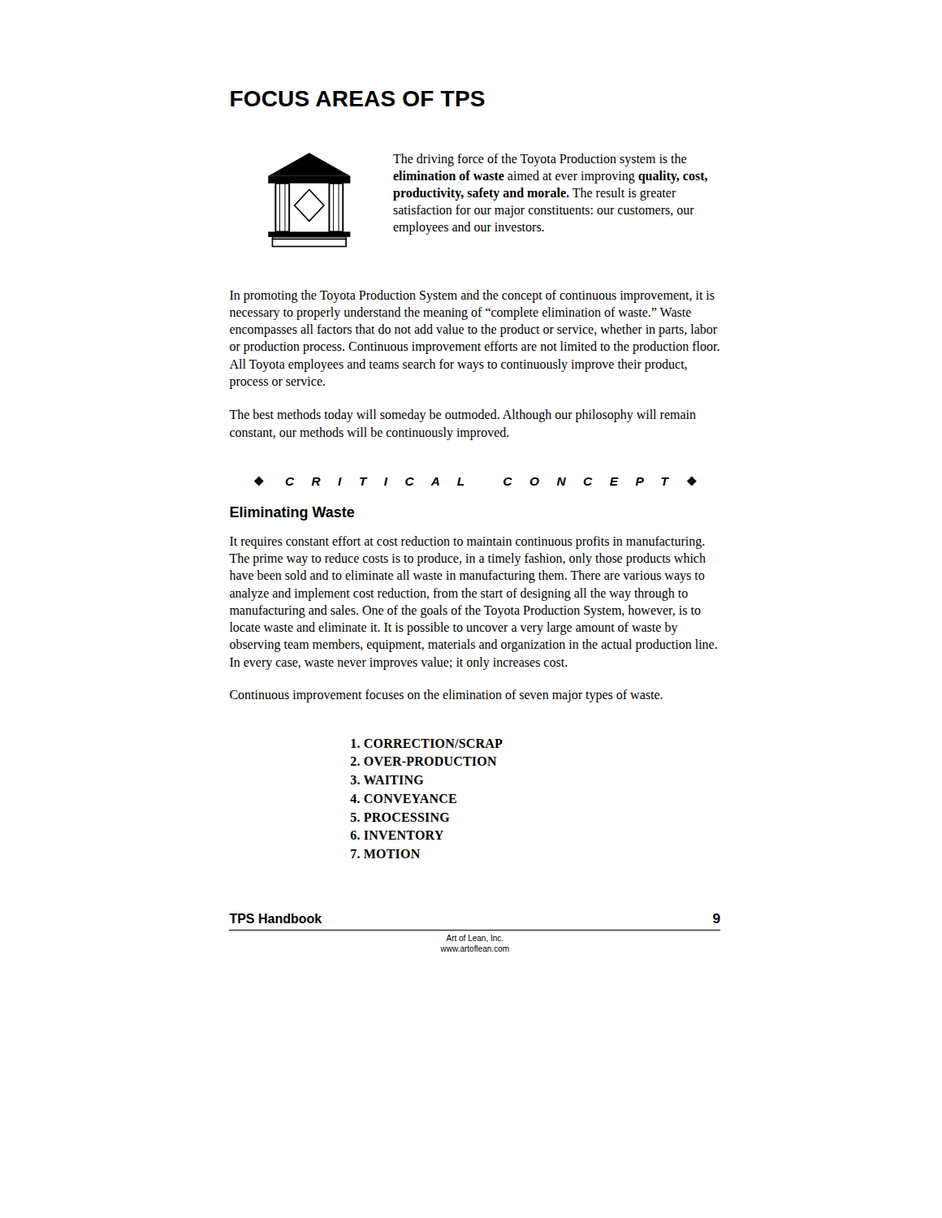FOCUS AREAS OF TPS
The driving force of the Toyota Production system is the elimination of waste aimed at ever improving quality, cost, productivity, safety and morale. The result is greater satisfaction for our major constituents: our customers, our employees and our investors.
In promoting the Toyota Production System and the concept of continuous improvement, it is necessary to properly understand the meaning of “complete elimination of waste.” Waste encompasses all factors that do not add value to the product or service, whether in parts, labor or production process. Continuous improvement efforts are not limited to the production floor. All Toyota employees and teams search for ways to continuously improve their product, process or service.
The best methods today will someday be outmoded. Although our philosophy will remain constant, our methods will be continuously improved.
❖ C R I T I C A L C O N C E P T ❖
Eliminating Waste
It requires constant effort at cost reduction to maintain continuous profits in manufacturing. The prime way to reduce costs is to produce, in a timely fashion, only those products which have been sold and to eliminate all waste in manufacturing them. There are various ways to analyze and implement cost reduction, from the start of designing all the way through to manufacturing and sales. One of the goals of the Toyota Production System, however, is to locate waste and eliminate it. It is possible to uncover a very large amount of waste by observing team members, equipment, materials and organization in the actual production line. In every case, waste never improves value; it only increases cost.
Continuous improvement focuses on the elimination of seven major types of waste.
1. CORRECTION/SCRAP
2. OVER-PRODUCTION
3. WAITING
4. CONVEYANCE
5. PROCESSING
6. INVENTORY
7. MOTION
TPS Handbook 9
Art of Lean, Inc.
www.artoflean.com